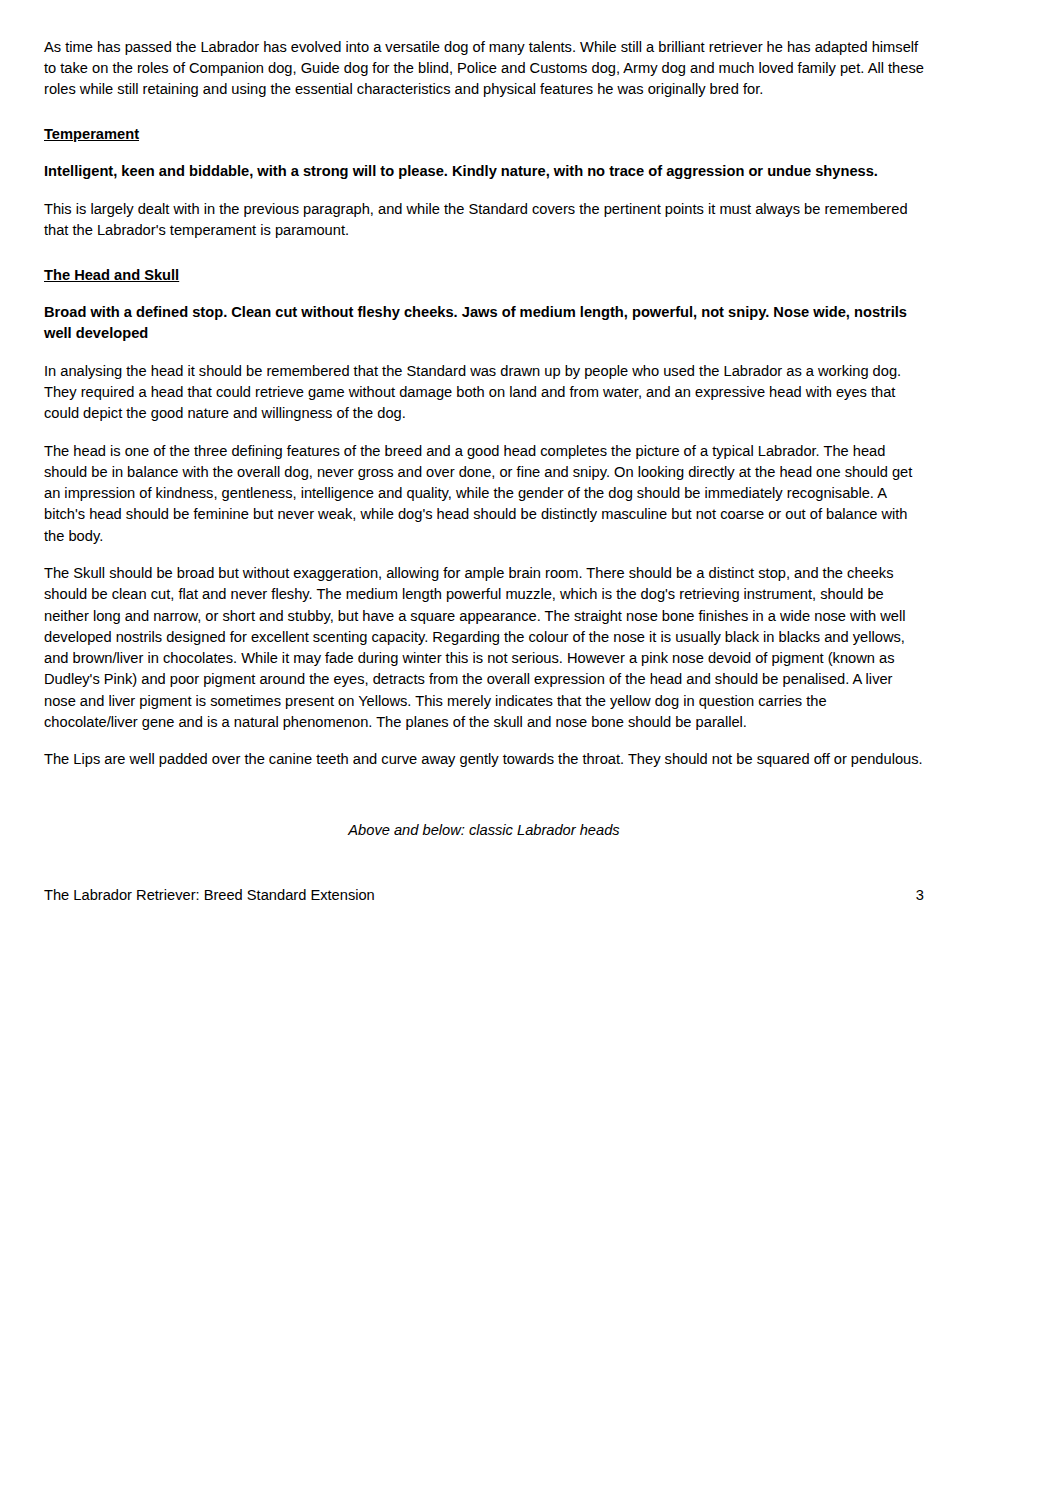As time has passed the Labrador has evolved into a versatile dog of many talents. While still a brilliant retriever he has adapted himself to take on the roles of Companion dog, Guide dog for the blind, Police and Customs dog, Army dog and much loved family pet. All these roles while still retaining and using the essential characteristics and physical features he was originally bred for.
Temperament
Intelligent, keen and biddable, with a strong will to please. Kindly nature, with no trace of aggression or undue shyness.
This is largely dealt with in the previous paragraph, and while the Standard covers the pertinent points it must always be remembered that the Labrador's temperament is paramount.
The Head and Skull
Broad with a defined stop. Clean cut without fleshy cheeks. Jaws of medium length, powerful, not snipy. Nose wide, nostrils well developed
In analysing the head it should be remembered that the Standard was drawn up by people who used the Labrador as a working dog. They required a head that could retrieve game without damage both on land and from water, and an expressive head with eyes that could depict the good nature and willingness of the dog.
The head is one of the three defining features of the breed and a good head completes the picture of a typical Labrador. The head should be in balance with the overall dog, never gross and over done, or fine and snipy. On looking directly at the head one should get an impression of kindness, gentleness, intelligence and quality, while the gender of the dog should be immediately recognisable. A bitch's head should be feminine but never weak, while dog's head should be distinctly masculine but not coarse or out of balance with the body.
The Skull should be broad but without exaggeration, allowing for ample brain room. There should be a distinct stop, and the cheeks should be clean cut, flat and never fleshy. The medium length powerful muzzle, which is the dog's retrieving instrument, should be neither long and narrow, or short and stubby, but have a square appearance. The straight nose bone finishes in a wide nose with well developed nostrils designed for excellent scenting capacity. Regarding the colour of the nose it is usually black in blacks and yellows, and brown/liver in chocolates. While it may fade during winter this is not serious. However a pink nose devoid of pigment (known as Dudley's Pink) and poor pigment around the eyes, detracts from the overall expression of the head and should be penalised. A liver nose and liver pigment is sometimes present on Yellows. This merely indicates that the yellow dog in question carries the chocolate/liver gene and is a natural phenomenon. The planes of the skull and nose bone should be parallel.
The Lips are well padded over the canine teeth and curve away gently towards the throat. They should not be squared off or pendulous.
Above and below: classic Labrador heads
The Labrador Retriever: Breed Standard Extension 3